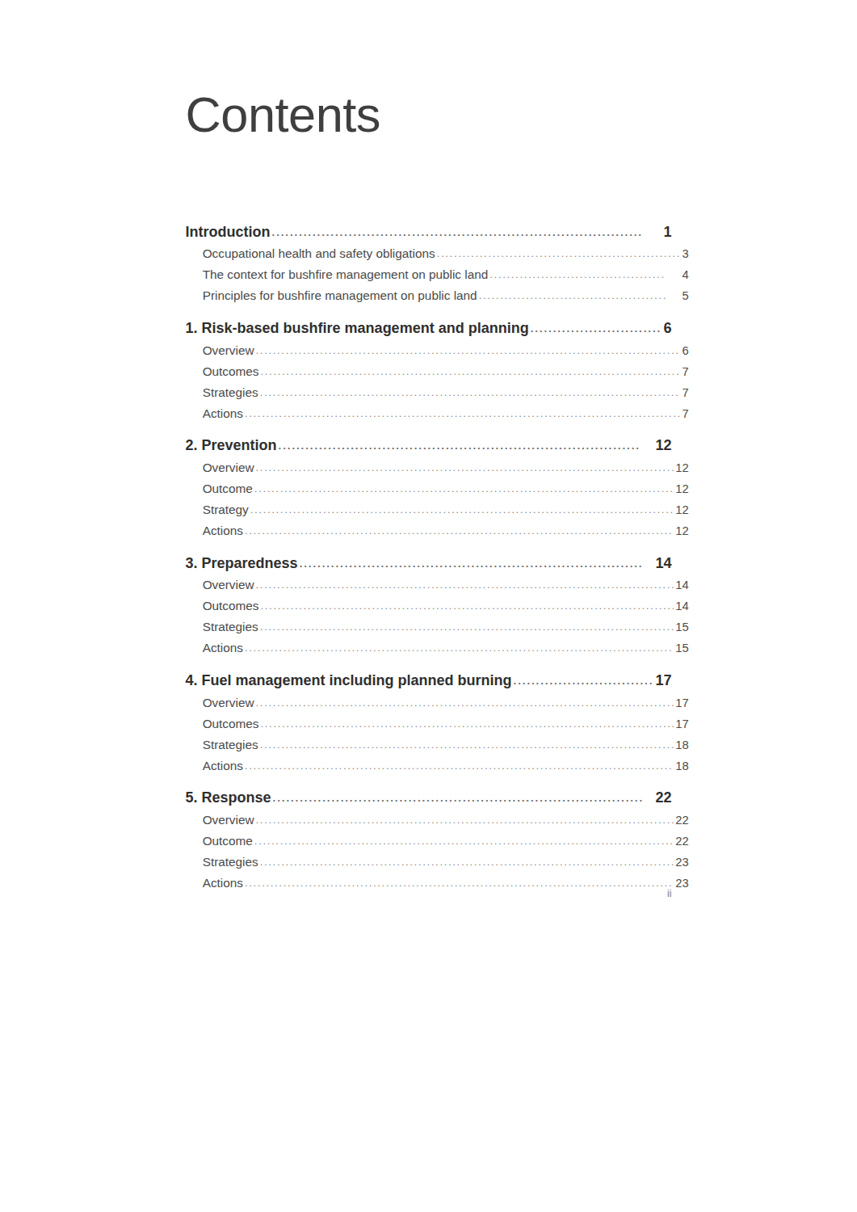Contents
Introduction .................................................................................. 1
Occupational health and safety obligations ........................................................... 3
The context for bushfire management on public land ......................................... 4
Principles for bushfire management on public land ............................................ 5
1. Risk-based bushfire management and planning ............................. 6
Overview ................................................................................................................. 6
Outcomes ............................................................................................................... 7
Strategies ............................................................................................................... 7
Actions .................................................................................................................... 7
2. Prevention ................................................................................ 12
Overview ............................................................................................................... 12
Outcome ............................................................................................................... 12
Strategy ................................................................................................................. 12
Actions .................................................................................................................. 12
3. Preparedness ............................................................................ 14
Overview ............................................................................................................... 14
Outcomes ............................................................................................................. 14
Strategies ............................................................................................................. 15
Actions .................................................................................................................. 15
4. Fuel management including planned burning ................................ 17
Overview ............................................................................................................... 17
Outcomes ............................................................................................................. 17
Strategies ............................................................................................................. 18
Actions .................................................................................................................. 18
5. Response .................................................................................. 22
Overview ............................................................................................................... 22
Outcome ............................................................................................................... 22
Strategies ............................................................................................................. 23
Actions .................................................................................................................. 23
ii